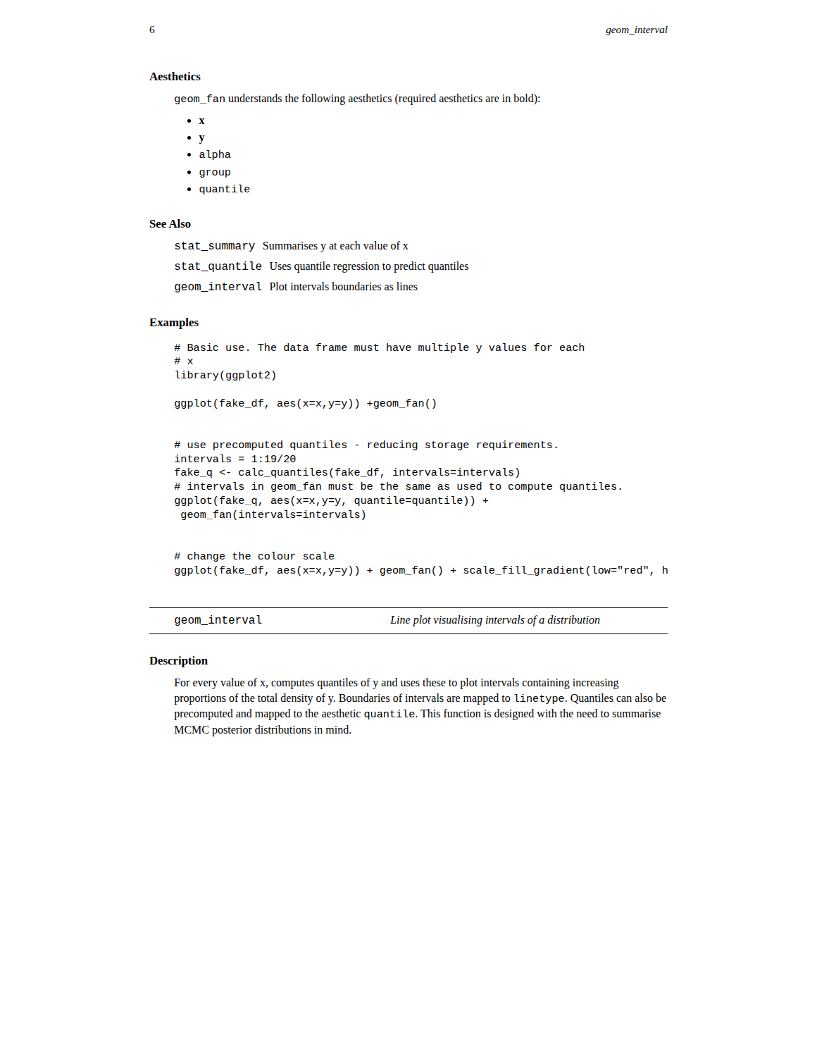6 geom_interval
Aesthetics
geom_fan understands the following aesthetics (required aesthetics are in bold):
x
y
alpha
group
quantile
See Also
stat_summary
Summarises y at each value of x
stat_quantile
Uses quantile regression to predict quantiles
geom_interval
Plot intervals boundaries as lines
Examples
# Basic use. The data frame must have multiple y values for each
# x
library(ggplot2)

ggplot(fake_df, aes(x=x,y=y)) +geom_fan()


# use precomputed quantiles - reducing storage requirements.
intervals = 1:19/20
fake_q <- calc_quantiles(fake_df, intervals=intervals)
# intervals in geom_fan must be the same as used to compute quantiles.
ggplot(fake_q, aes(x=x,y=y, quantile=quantile)) +
 geom_fan(intervals=intervals)


# change the colour scale
ggplot(fake_df, aes(x=x,y=y)) + geom_fan() + scale_fill_gradient(low="red", high="pink")
geom_interval Line plot visualising intervals of a distribution
Description
For every value of x, computes quantiles of y and uses these to plot intervals containing increasing proportions of the total density of y. Boundaries of intervals are mapped to linetype. Quantiles can also be precomputed and mapped to the aesthetic quantile. This function is designed with the need to summarise MCMC posterior distributions in mind.